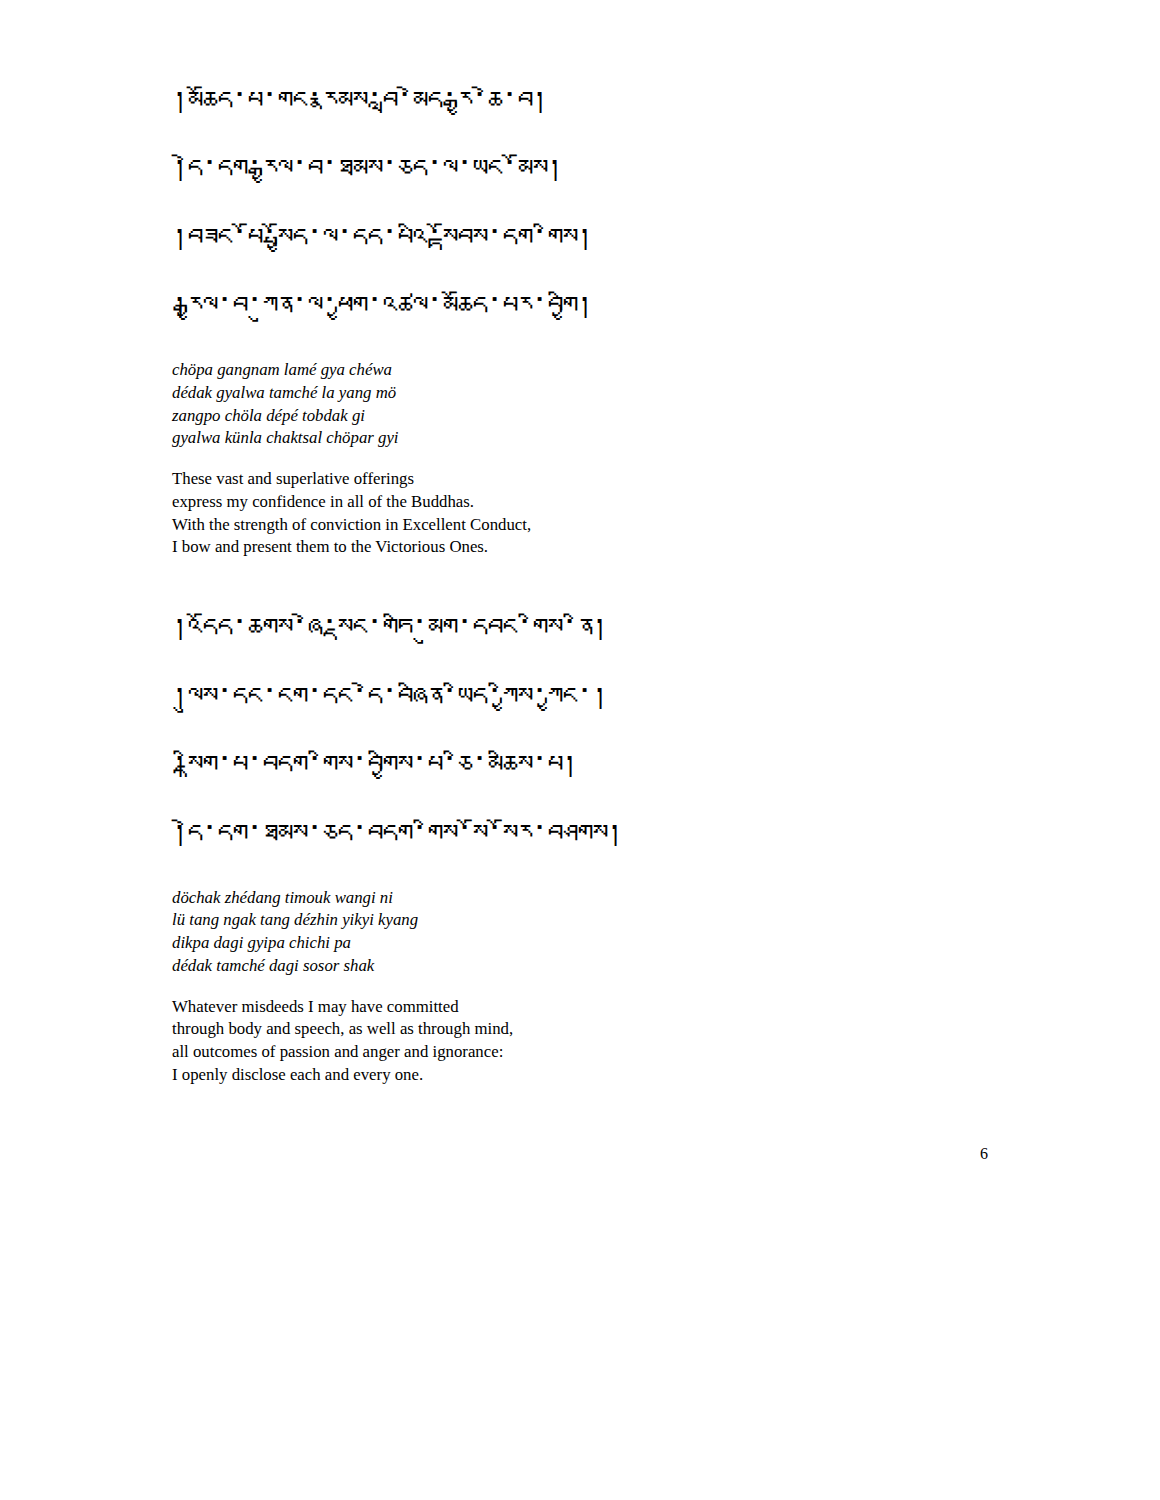།མཆོད་པ་གང་རྣམས་བླ་མེད་རྒྱ་ཆེ་བ།
།དེ་དག་རྒྱལ་བ་ཐམས་ཅད་ལ་ཡང་མོས།
།བཟང་པོ་སྤྱོད་ལ་དད་པའི་སྟོབས་དག་གིས།
།རྒྱལ་བ་ཀུན་ལ་ཕྱག་འཚལ་མཆོད་པར་བགྱི།
chöpa gangnam lamé gya chéwa
dédak gyalwa tamché la yang mö
zangpo chöla dépé tobdak gi
gyalwa künla chaktsal chöpar gyi
These vast and superlative offerings
express my confidence in all of the Buddhas.
With the strength of conviction in Excellent Conduct,
I bow and present them to the Victorious Ones.
།འདོད་ཆགས་ཞེ་སྡང་གཏི་མུག་དབང་གིས་ནི།
།ལུས་དང་ངག་དང་དེ་བཞིན་ཡིད་ཀྱིས་ཀྱང་།
།སྡིག་པ་བདག་གིས་བགྱིས་པ་ཅི་མཆིས་པ།
།དེ་དག་ཐམས་ཅད་བདག་གིས་སོ་སོར་བཤགས།
döchak zhédang timouk wangi ni
lü tang ngak tang dézhin yikyi kyang
dikpa dagi gyipa chichi pa
dédak tamché dagi sosor shak
Whatever misdeeds I may have committed
through body and speech, as well as through mind,
all outcomes of passion and anger and ignorance:
I openly disclose each and every one.
6